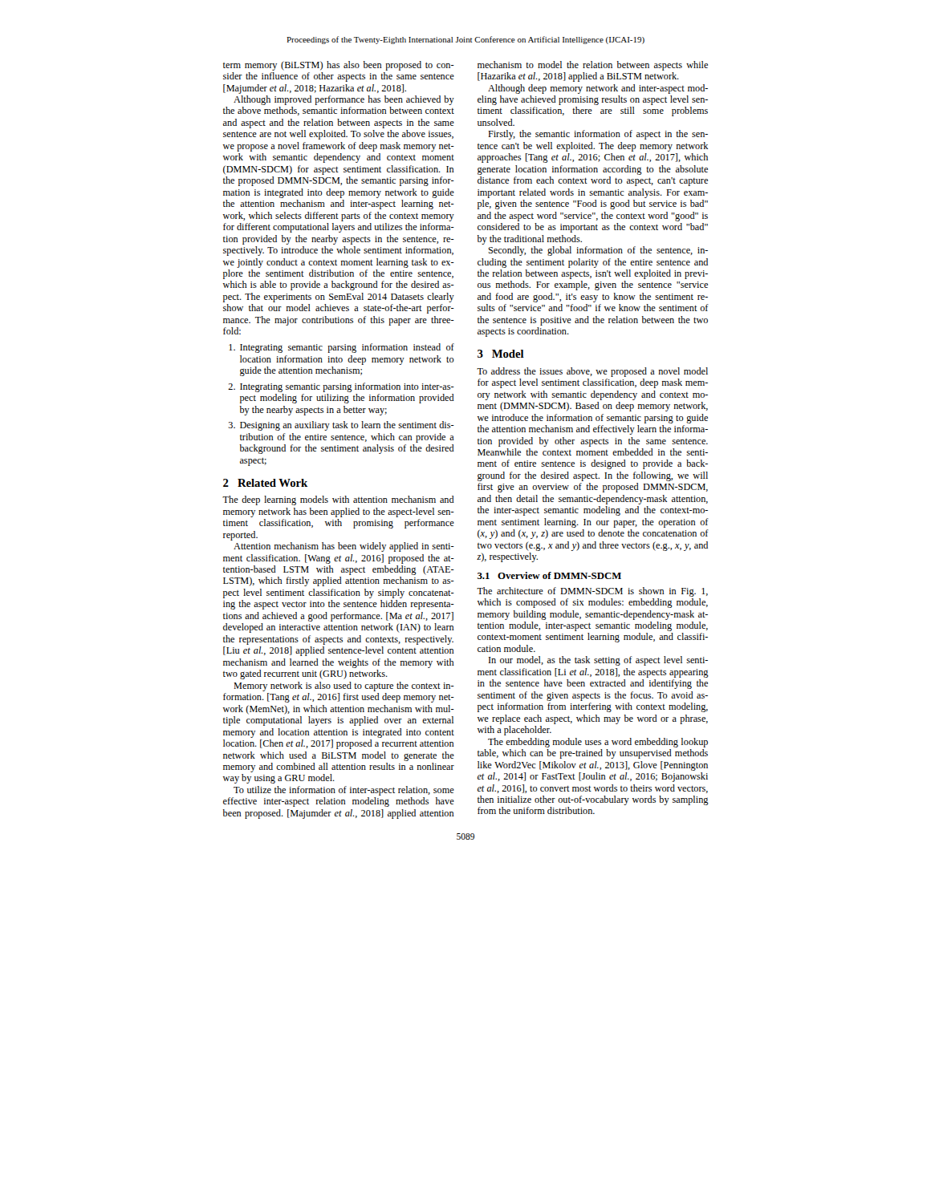Proceedings of the Twenty-Eighth International Joint Conference on Artificial Intelligence (IJCAI-19)
term memory (BiLSTM) has also been proposed to consider the influence of other aspects in the same sentence [Majumder et al., 2018; Hazarika et al., 2018].
Although improved performance has been achieved by the above methods, semantic information between context and aspect and the relation between aspects in the same sentence are not well exploited. To solve the above issues, we propose a novel framework of deep mask memory network with semantic dependency and context moment (DMMN-SDCM) for aspect sentiment classification. In the proposed DMMN-SDCM, the semantic parsing information is integrated into deep memory network to guide the attention mechanism and inter-aspect learning network, which selects different parts of the context memory for different computational layers and utilizes the information provided by the nearby aspects in the sentence, respectively. To introduce the whole sentiment information, we jointly conduct a context moment learning task to explore the sentiment distribution of the entire sentence, which is able to provide a background for the desired aspect. The experiments on SemEval 2014 Datasets clearly show that our model achieves a state-of-the-art performance. The major contributions of this paper are three-fold:
Integrating semantic parsing information instead of location information into deep memory network to guide the attention mechanism;
Integrating semantic parsing information into inter-aspect modeling for utilizing the information provided by the nearby aspects in a better way;
Designing an auxiliary task to learn the sentiment distribution of the entire sentence, which can provide a background for the sentiment analysis of the desired aspect;
2 Related Work
The deep learning models with attention mechanism and memory network has been applied to the aspect-level sentiment classification, with promising performance reported.
Attention mechanism has been widely applied in sentiment classification. [Wang et al., 2016] proposed the attention-based LSTM with aspect embedding (ATAE-LSTM), which firstly applied attention mechanism to aspect level sentiment classification by simply concatenating the aspect vector into the sentence hidden representations and achieved a good performance. [Ma et al., 2017] developed an interactive attention network (IAN) to learn the representations of aspects and contexts, respectively. [Liu et al., 2018] applied sentence-level content attention mechanism and learned the weights of the memory with two gated recurrent unit (GRU) networks.
Memory network is also used to capture the context information. [Tang et al., 2016] first used deep memory network (MemNet), in which attention mechanism with multiple computational layers is applied over an external memory and location attention is integrated into content location. [Chen et al., 2017] proposed a recurrent attention network which used a BiLSTM model to generate the memory and combined all attention results in a nonlinear way by using a GRU model.
To utilize the information of inter-aspect relation, some effective inter-aspect relation modeling methods have been proposed. [Majumder et al., 2018] applied attention mechanism to model the relation between aspects while [Hazarika et al., 2018] applied a BiLSTM network.
Although deep memory network and inter-aspect modeling have achieved promising results on aspect level sentiment classification, there are still some problems unsolved.
Firstly, the semantic information of aspect in the sentence can't be well exploited. The deep memory network approaches [Tang et al., 2016; Chen et al., 2017], which generate location information according to the absolute distance from each context word to aspect, can't capture important related words in semantic analysis. For example, given the sentence "Food is good but service is bad" and the aspect word "service", the context word "good" is considered to be as important as the context word "bad" by the traditional methods.
Secondly, the global information of the sentence, including the sentiment polarity of the entire sentence and the relation between aspects, isn't well exploited in previous methods. For example, given the sentence "service and food are good.", it's easy to know the sentiment results of "service" and "food" if we know the sentiment of the sentence is positive and the relation between the two aspects is coordination.
3 Model
To address the issues above, we proposed a novel model for aspect level sentiment classification, deep mask memory network with semantic dependency and context moment (DMMN-SDCM). Based on deep memory network, we introduce the information of semantic parsing to guide the attention mechanism and effectively learn the information provided by other aspects in the same sentence. Meanwhile the context moment embedded in the sentiment of entire sentence is designed to provide a background for the desired aspect. In the following, we will first give an overview of the proposed DMMN-SDCM, and then detail the semantic-dependency-mask attention, the inter-aspect semantic modeling and the context-moment sentiment learning. In our paper, the operation of (x, y) and (x, y, z) are used to denote the concatenation of two vectors (e.g., x and y) and three vectors (e.g., x, y, and z), respectively.
3.1 Overview of DMMN-SDCM
The architecture of DMMN-SDCM is shown in Fig. 1, which is composed of six modules: embedding module, memory building module, semantic-dependency-mask attention module, inter-aspect semantic modeling module, context-moment sentiment learning module, and classification module.
In our model, as the task setting of aspect level sentiment classification [Li et al., 2018], the aspects appearing in the sentence have been extracted and identifying the sentiment of the given aspects is the focus. To avoid aspect information from interfering with context modeling, we replace each aspect, which may be word or a phrase, with a placeholder.
The embedding module uses a word embedding lookup table, which can be pre-trained by unsupervised methods like Word2Vec [Mikolov et al., 2013], Glove [Pennington et al., 2014] or FastText [Joulin et al., 2016; Bojanowski et al., 2016], to convert most words to theirs word vectors, then initialize other out-of-vocabulary words by sampling from the uniform distribution.
5089